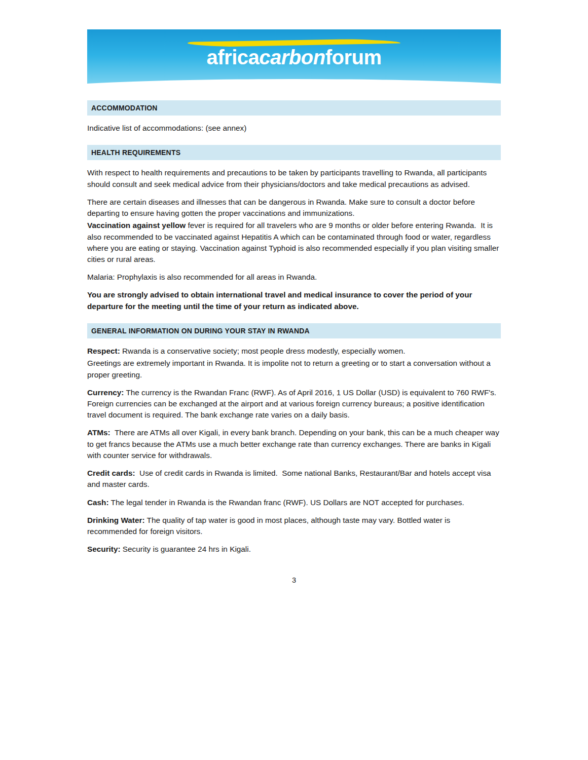africacarbonforum
Accommodation
Indicative list of accommodations: (see annex)
Health Requirements
With respect to health requirements and precautions to be taken by participants travelling to Rwanda, all participants should consult and seek medical advice from their physicians/doctors and take medical precautions as advised.
There are certain diseases and illnesses that can be dangerous in Rwanda. Make sure to consult a doctor before departing to ensure having gotten the proper vaccinations and immunizations.
Vaccination against yellow fever is required for all travelers who are 9 months or older before entering Rwanda. It is also recommended to be vaccinated against Hepatitis A which can be contaminated through food or water, regardless where you are eating or staying. Vaccination against Typhoid is also recommended especially if you plan visiting smaller cities or rural areas.
Malaria: Prophylaxis is also recommended for all areas in Rwanda.
You are strongly advised to obtain international travel and medical insurance to cover the period of your departure for the meeting until the time of your return as indicated above.
General Information on During Your Stay in Rwanda
Respect: Rwanda is a conservative society; most people dress modestly, especially women.
Greetings are extremely important in Rwanda. It is impolite not to return a greeting or to start a conversation without a proper greeting.
Currency: The currency is the Rwandan Franc (RWF). As of April 2016, 1 US Dollar (USD) is equivalent to 760 RWF's. Foreign currencies can be exchanged at the airport and at various foreign currency bureaus; a positive identification travel document is required. The bank exchange rate varies on a daily basis.
ATMs: There are ATMs all over Kigali, in every bank branch. Depending on your bank, this can be a much cheaper way to get francs because the ATMs use a much better exchange rate than currency exchanges. There are banks in Kigali with counter service for withdrawals.
Credit cards: Use of credit cards in Rwanda is limited. Some national Banks, Restaurant/Bar and hotels accept visa and master cards.
Cash: The legal tender in Rwanda is the Rwandan franc (RWF). US Dollars are NOT accepted for purchases.
Drinking Water: The quality of tap water is good in most places, although taste may vary. Bottled water is recommended for foreign visitors.
Security: Security is guarantee 24 hrs in Kigali.
3